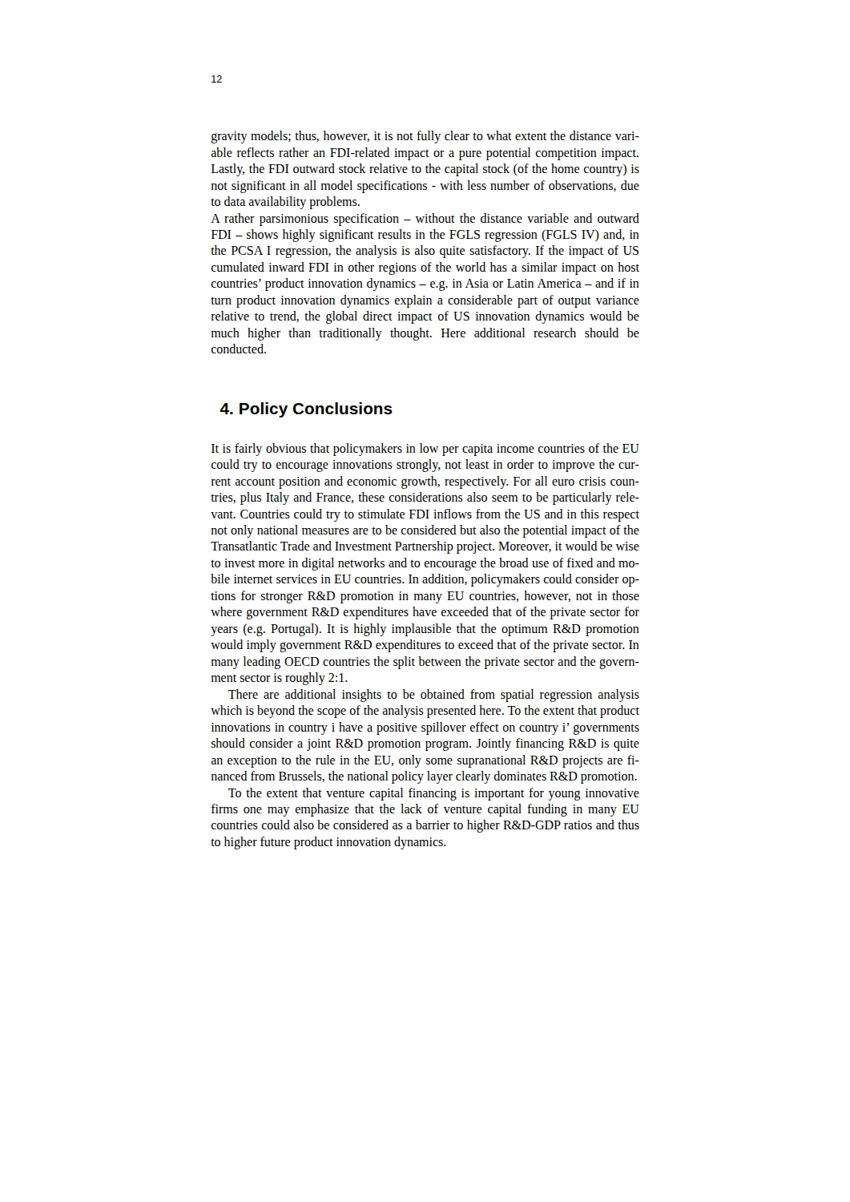12
gravity models; thus, however, it is not fully clear to what extent the distance variable reflects rather an FDI-related impact or a pure potential competition impact. Lastly, the FDI outward stock relative to the capital stock (of the home country) is not significant in all model specifications - with less number of observations, due to data availability problems.
A rather parsimonious specification – without the distance variable and outward FDI – shows highly significant results in the FGLS regression (FGLS IV) and, in the PCSA I regression, the analysis is also quite satisfactory. If the impact of US cumulated inward FDI in other regions of the world has a similar impact on host countries’ product innovation dynamics – e.g. in Asia or Latin America – and if in turn product innovation dynamics explain a considerable part of output variance relative to trend, the global direct impact of US innovation dynamics would be much higher than traditionally thought. Here additional research should be conducted.
4. Policy Conclusions
It is fairly obvious that policymakers in low per capita income countries of the EU could try to encourage innovations strongly, not least in order to improve the current account position and economic growth, respectively. For all euro crisis countries, plus Italy and France, these considerations also seem to be particularly relevant. Countries could try to stimulate FDI inflows from the US and in this respect not only national measures are to be considered but also the potential impact of the Transatlantic Trade and Investment Partnership project. Moreover, it would be wise to invest more in digital networks and to encourage the broad use of fixed and mobile internet services in EU countries. In addition, policymakers could consider options for stronger R&D promotion in many EU countries, however, not in those where government R&D expenditures have exceeded that of the private sector for years (e.g. Portugal). It is highly implausible that the optimum R&D promotion would imply government R&D expenditures to exceed that of the private sector. In many leading OECD countries the split between the private sector and the government sector is roughly 2:1.
There are additional insights to be obtained from spatial regression analysis which is beyond the scope of the analysis presented here. To the extent that product innovations in country i have a positive spillover effect on country i’ governments should consider a joint R&D promotion program. Jointly financing R&D is quite an exception to the rule in the EU, only some supranational R&D projects are financed from Brussels, the national policy layer clearly dominates R&D promotion.
To the extent that venture capital financing is important for young innovative firms one may emphasize that the lack of venture capital funding in many EU countries could also be considered as a barrier to higher R&D-GDP ratios and thus to higher future product innovation dynamics.